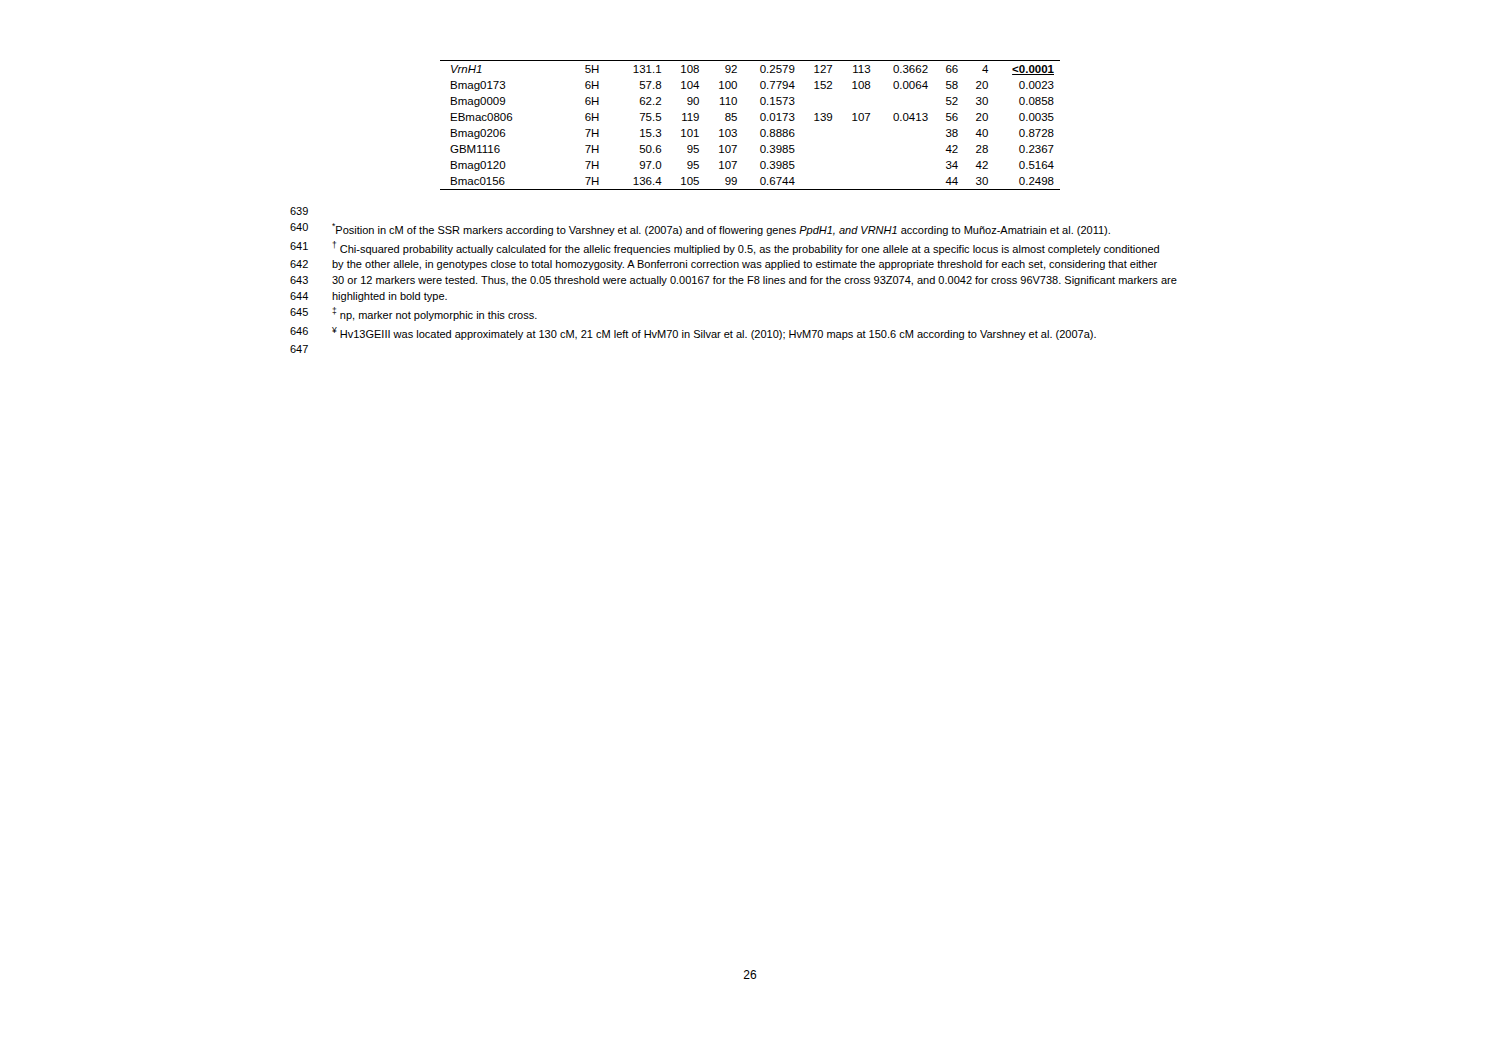| VrnH1 | 5H | 131.1 | 108 | 92 | 0.2579 | 127 | 113 | 0.3662 | 66 | 4 | <0.0001 |
| Bmag0173 | 6H | 57.8 | 104 | 100 | 0.7794 | 152 | 108 | 0.0064 | 58 | 20 | 0.0023 |
| Bmag0009 | 6H | 62.2 | 90 | 110 | 0.1573 | | | | 52 | 30 | 0.0858 |
| EBmac0806 | 6H | 75.5 | 119 | 85 | 0.0173 | 139 | 107 | 0.0413 | 56 | 20 | 0.0035 |
| Bmag0206 | 7H | 15.3 | 101 | 103 | 0.8886 | | | | 38 | 40 | 0.8728 |
| GBM1116 | 7H | 50.6 | 95 | 107 | 0.3985 | | | | 42 | 28 | 0.2367 |
| Bmag0120 | 7H | 97.0 | 95 | 107 | 0.3985 | | | | 34 | 42 | 0.5164 |
| Bmac0156 | 7H | 136.4 | 105 | 99 | 0.6744 | | | | 44 | 30 | 0.2498 |
639
640
*Position in cM of the SSR markers according to Varshney et al. (2007a) and of flowering genes PpdH1, and VRNH1 according to Muñoz-Amatriain et al. (2011).
641
† Chi-squared probability actually calculated for the allelic frequencies multiplied by 0.5, as the probability for one allele at a specific locus is almost completely conditioned
642
by the other allele, in genotypes close to total homozygosity. A Bonferroni correction was applied to estimate the appropriate threshold for each set, considering that either
643
30 or 12 markers were tested. Thus, the 0.05 threshold were actually 0.00167 for the F8 lines and for the cross 93Z074, and 0.0042 for cross 96V738. Significant markers are
644
highlighted in bold type.
645
‡ np, marker not polymorphic in this cross.
646
¥ Hv13GEIII was located approximately at 130 cM, 21 cM left of HvM70 in Silvar et al. (2010); HvM70 maps at 150.6 cM according to Varshney et al. (2007a).
647
26